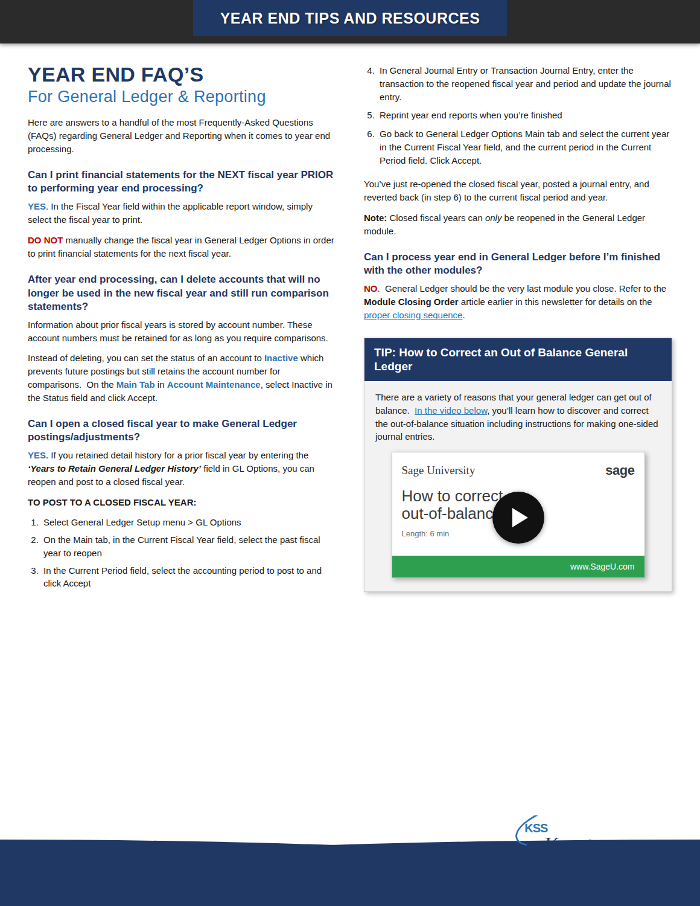YEAR END TIPS AND RESOURCES
YEAR END FAQ’S For General Ledger & Reporting
Here are answers to a handful of the most Frequently-Asked Questions (FAQs) regarding General Ledger and Reporting when it comes to year end processing.
Can I print financial statements for the NEXT fiscal year PRIOR to performing year end processing?
YES. In the Fiscal Year field within the applicable report window, simply select the fiscal year to print.
DO NOT manually change the fiscal year in General Ledger Options in order to print financial statements for the next fiscal year.
After year end processing, can I delete accounts that will no longer be used in the new fiscal year and still run comparison statements?
Information about prior fiscal years is stored by account number. These account numbers must be retained for as long as you require comparisons.
Instead of deleting, you can set the status of an account to Inactive which prevents future postings but still retains the account number for comparisons. On the Main Tab in Account Maintenance, select Inactive in the Status field and click Accept.
Can I open a closed fiscal year to make General Ledger postings/adjustments?
YES. If you retained detail history for a prior fiscal year by entering the ‘Years to Retain General Ledger History’ field in GL Options, you can reopen and post to a closed fiscal year.
TO POST TO A CLOSED FISCAL YEAR:
Select General Ledger Setup menu > GL Options
On the Main tab, in the Current Fiscal Year field, select the past fiscal year to reopen
In the Current Period field, select the accounting period to post to and click Accept
In General Journal Entry or Transaction Journal Entry, enter the transaction to the reopened fiscal year and period and update the journal entry.
Reprint year end reports when you’re finished
Go back to General Ledger Options Main tab and select the current year in the Current Fiscal Year field, and the current period in the Current Period field. Click Accept.
You’ve just re-opened the closed fiscal year, posted a journal entry, and reverted back (in step 6) to the current fiscal period and year.
Note: Closed fiscal years can only be reopened in the General Ledger module.
Can I process year end in General Ledger before I’m finished with the other modules?
NO. General Ledger should be the very last module you close. Refer to the Module Closing Order article earlier in this newsletter for details on the proper closing sequence.
TIP: How to Correct an Out of Balance General Ledger
There are a variety of reasons that your general ledger can get out of balance. In the video below, you’ll learn how to discover and correct the out-of-balance situation including instructions for making one-sided journal entries.
Sage University sage
How to correct an
out-of-balance GL
Length: 6 min
www.SageU.com
KSS
Keystone
SOFTWARE SOLUTIONS
inc